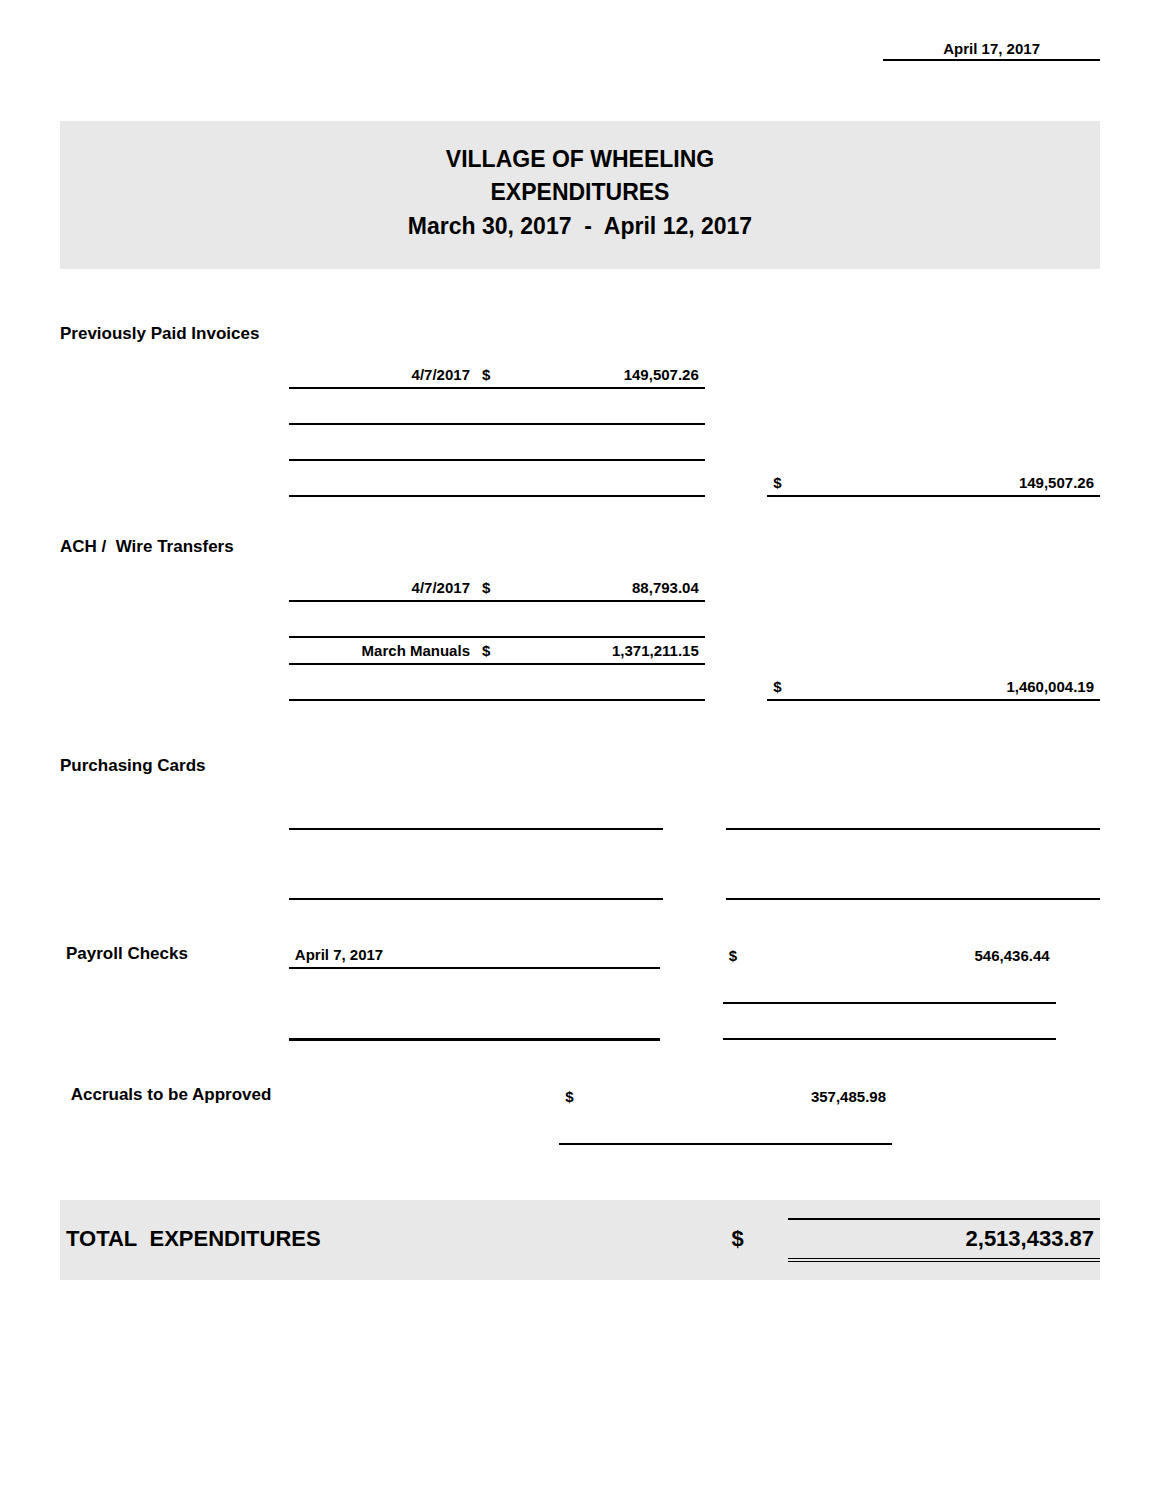April 17, 2017
VILLAGE OF WHEELING
EXPENDITURES
March 30, 2017 - April 12, 2017
Previously Paid Invoices
| | 4/7/2017 | $ | 149,507.26 | | | |
| | | | | | $ | 149,507.26 |
ACH / Wire Transfers
| | 4/7/2017 | $ | 88,793.04 | | | |
| | March Manuals | $ | 1,371,211.15 | | | |
| | | | | | $ | 1,460,004.19 |
Purchasing Cards
| Payroll Checks | April 7, 2017 | | $ | 546,436.44 | |
| Accruals to be Approved | | | $ | 357,485.98 | |
| TOTAL EXPENDITURES | $ | 2,513,433.87 |